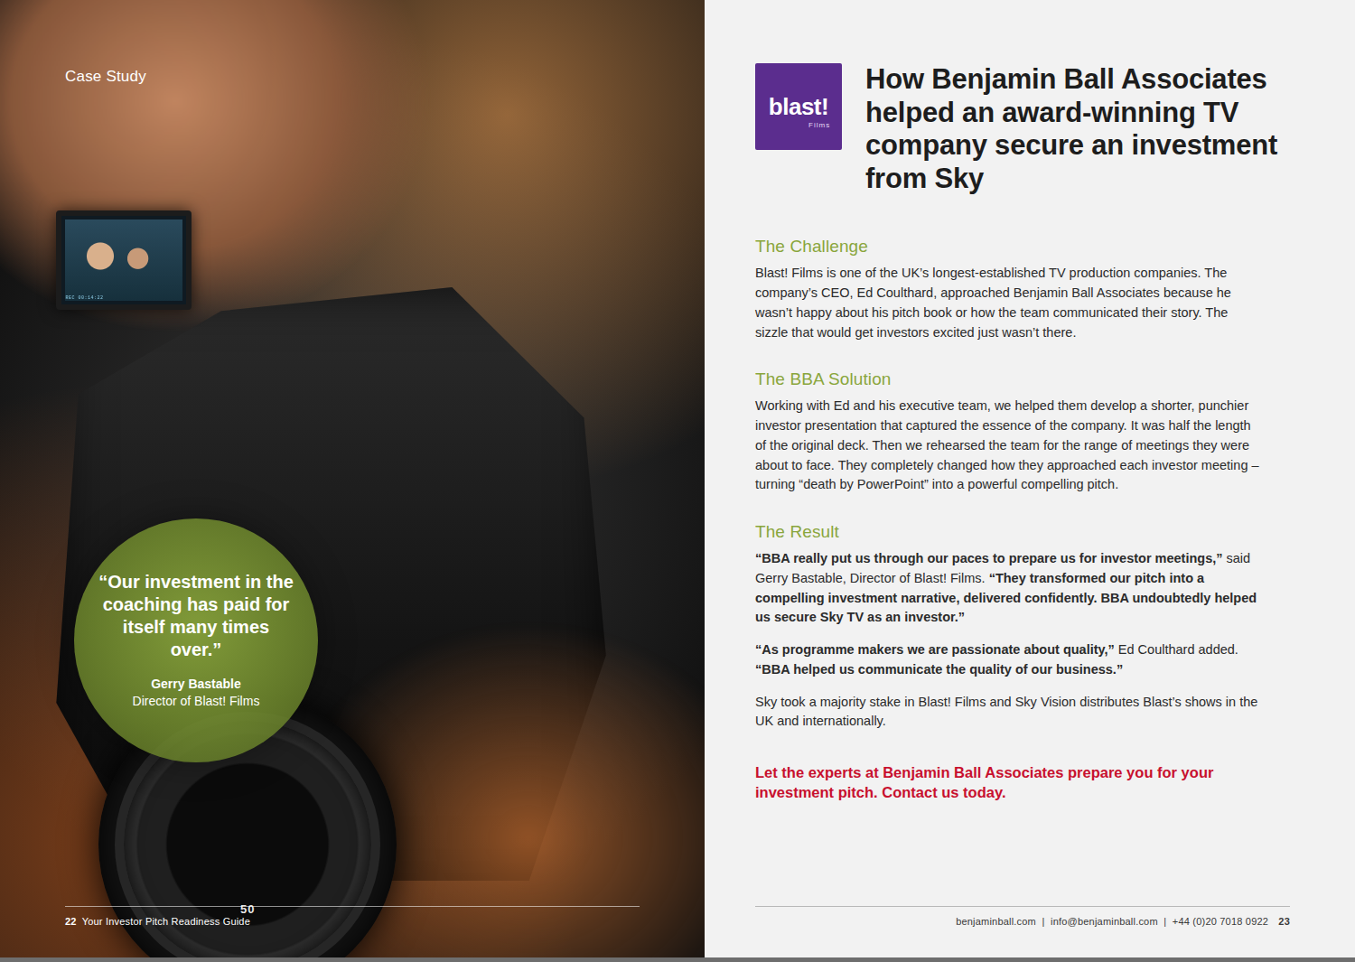REC 00:14:22
50
Case Study
“Our investment in the coaching has paid for itself many times over.”
Gerry Bastable Director of Blast! Films
22 Your Investor Pitch Readiness Guide
blast!Films
How Benjamin Ball Associates helped an award-winning TV company secure an investment from Sky
The Challenge
Blast! Films is one of the UK’s longest-established TV production companies. The company’s CEO, Ed Coulthard, approached Benjamin Ball Associates because he wasn’t happy about his pitch book or how the team communicated their story. The sizzle that would get investors excited just wasn’t there.
The BBA Solution
Working with Ed and his executive team, we helped them develop a shorter, punchier investor presentation that captured the essence of the company. It was half the length of the original deck. Then we rehearsed the team for the range of meetings they were about to face. They completely changed how they approached each investor meeting – turning “death by PowerPoint” into a powerful compelling pitch.
The Result
“BBA really put us through our paces to prepare us for investor meetings,” said Gerry Bastable, Director of Blast! Films. “They transformed our pitch into a compelling investment narrative, delivered confidently. BBA undoubtedly helped us secure Sky TV as an investor.”
“As programme makers we are passionate about quality,” Ed Coulthard added. “BBA helped us communicate the quality of our business.”
Sky took a majority stake in Blast! Films and Sky Vision distributes Blast’s shows in the UK and internationally.
Let the experts at Benjamin Ball Associates prepare you for your investment pitch. Contact us today.
benjaminball.com | info@benjaminball.com | +44 (0)20 7018 0922 23